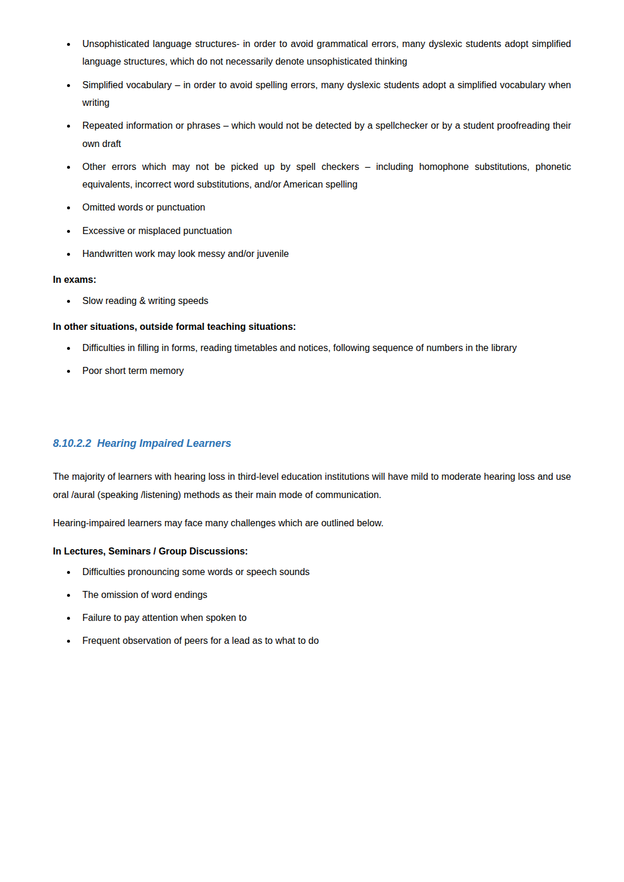Unsophisticated language structures- in order to avoid grammatical errors, many dyslexic students adopt simplified language structures, which do not necessarily denote unsophisticated thinking
Simplified vocabulary – in order to avoid spelling errors, many dyslexic students adopt a simplified vocabulary when writing
Repeated information or phrases – which would not be detected by a spellchecker or by a student proofreading their own draft
Other errors which may not be picked up by spell checkers – including homophone substitutions, phonetic equivalents, incorrect word substitutions, and/or American spelling
Omitted words or punctuation
Excessive or misplaced punctuation
Handwritten work may look messy and/or juvenile
In exams:
Slow reading & writing speeds
In other situations, outside formal teaching situations:
Difficulties in filling in forms, reading timetables and notices, following sequence of numbers in the library
Poor short term memory
8.10.2.2 Hearing Impaired Learners
The majority of learners with hearing loss in third-level education institutions will have mild to moderate hearing loss and use oral /aural (speaking /listening) methods as their main mode of communication.
Hearing-impaired learners may face many challenges which are outlined below.
In Lectures, Seminars / Group Discussions:
Difficulties pronouncing some words or speech sounds
The omission of word endings
Failure to pay attention when spoken to
Frequent observation of peers for a lead as to what to do